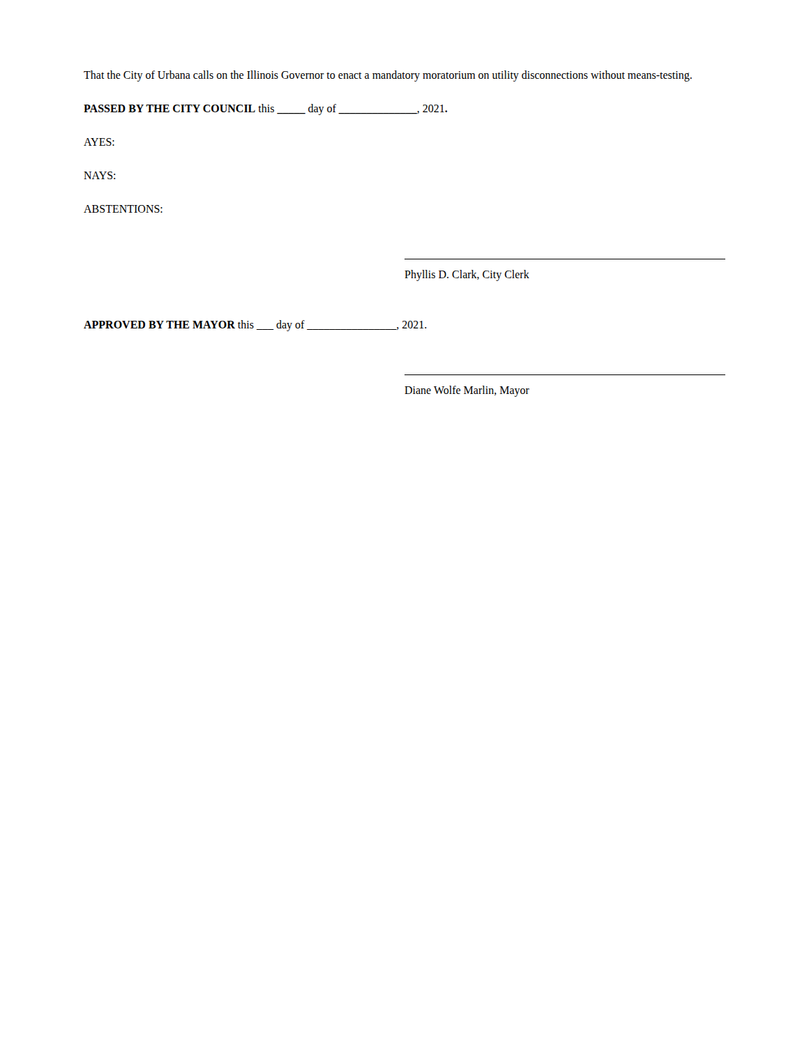That the City of Urbana calls on the Illinois Governor to enact a mandatory moratorium on utility disconnections without means-testing.
PASSED BY THE CITY COUNCIL this _____ day of ______________, 2021.
AYES:
NAYS:
ABSTENTIONS:
Phyllis D. Clark, City Clerk
APPROVED BY THE MAYOR this ___ day of ________________, 2021.
Diane Wolfe Marlin, Mayor